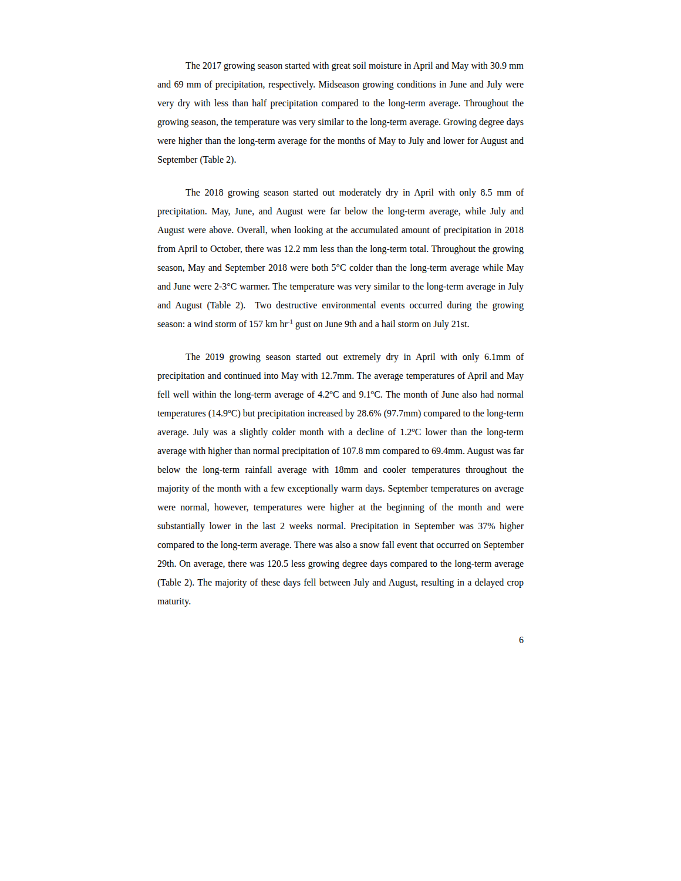The 2017 growing season started with great soil moisture in April and May with 30.9 mm and 69 mm of precipitation, respectively. Midseason growing conditions in June and July were very dry with less than half precipitation compared to the long-term average. Throughout the growing season, the temperature was very similar to the long-term average. Growing degree days were higher than the long-term average for the months of May to July and lower for August and September (Table 2).
The 2018 growing season started out moderately dry in April with only 8.5 mm of precipitation. May, June, and August were far below the long-term average, while July and August were above. Overall, when looking at the accumulated amount of precipitation in 2018 from April to October, there was 12.2 mm less than the long-term total. Throughout the growing season, May and September 2018 were both 5°C colder than the long-term average while May and June were 2-3°C warmer. The temperature was very similar to the long-term average in July and August (Table 2). Two destructive environmental events occurred during the growing season: a wind storm of 157 km hr-1 gust on June 9th and a hail storm on July 21st.
The 2019 growing season started out extremely dry in April with only 6.1mm of precipitation and continued into May with 12.7mm. The average temperatures of April and May fell well within the long-term average of 4.2oC and 9.1oC. The month of June also had normal temperatures (14.9oC) but precipitation increased by 28.6% (97.7mm) compared to the long-term average. July was a slightly colder month with a decline of 1.2oC lower than the long-term average with higher than normal precipitation of 107.8 mm compared to 69.4mm. August was far below the long-term rainfall average with 18mm and cooler temperatures throughout the majority of the month with a few exceptionally warm days. September temperatures on average were normal, however, temperatures were higher at the beginning of the month and were substantially lower in the last 2 weeks normal. Precipitation in September was 37% higher compared to the long-term average. There was also a snow fall event that occurred on September 29th. On average, there was 120.5 less growing degree days compared to the long-term average (Table 2). The majority of these days fell between July and August, resulting in a delayed crop maturity.
6